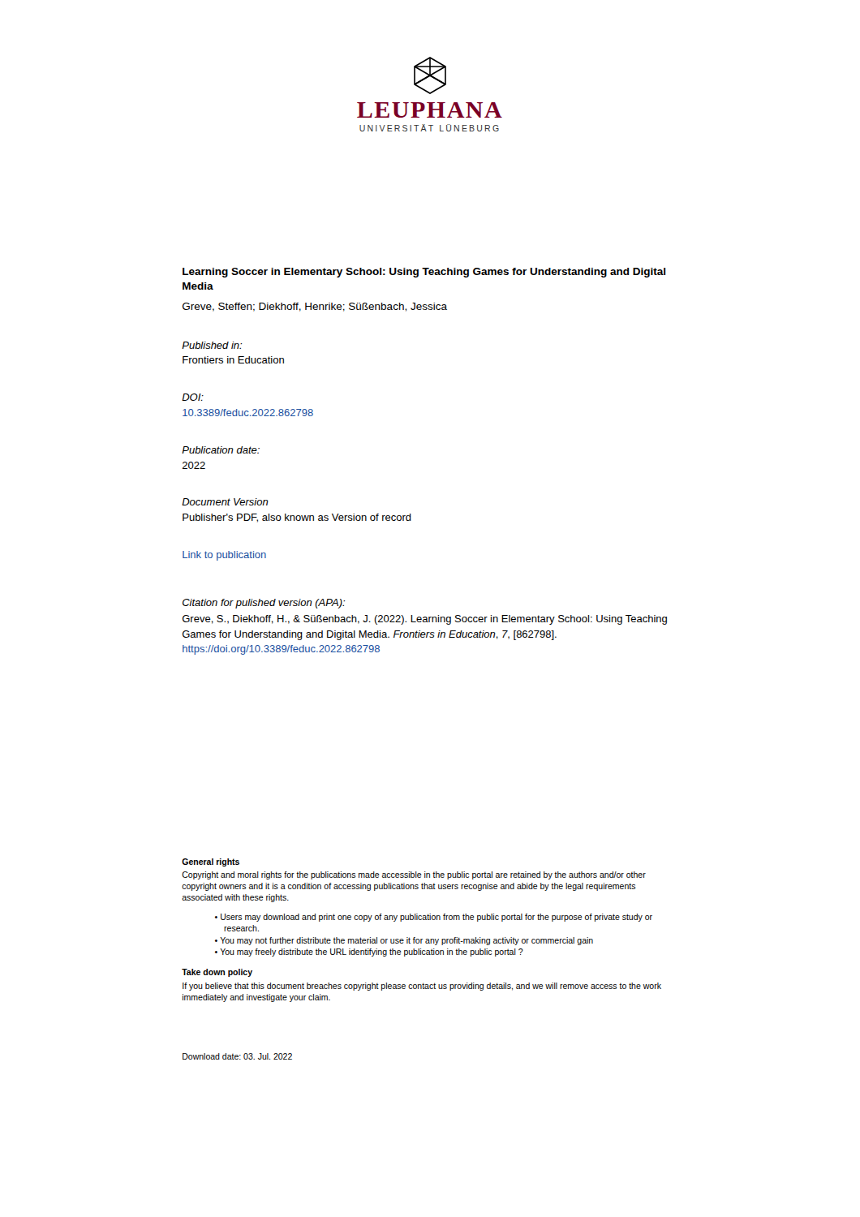LEUPHANA UNIVERSITÄT LÜNEBURG
Learning Soccer in Elementary School: Using Teaching Games for Understanding and Digital Media
Greve, Steffen; Diekhoff, Henrike; Süßenbach, Jessica
Published in:
Frontiers in Education
DOI:
10.3389/feduc.2022.862798
Publication date:
2022
Document Version
Publisher's PDF, also known as Version of record
Link to publication
Citation for pulished version (APA):
Greve, S., Diekhoff, H., & Süßenbach, J. (2022). Learning Soccer in Elementary School: Using Teaching Games for Understanding and Digital Media. Frontiers in Education, 7, [862798]. https://doi.org/10.3389/feduc.2022.862798
General rights
Copyright and moral rights for the publications made accessible in the public portal are retained by the authors and/or other copyright owners and it is a condition of accessing publications that users recognise and abide by the legal requirements associated with these rights.
Users may download and print one copy of any publication from the public portal for the purpose of private study or research.
You may not further distribute the material or use it for any profit-making activity or commercial gain
You may freely distribute the URL identifying the publication in the public portal ?
Take down policy
If you believe that this document breaches copyright please contact us providing details, and we will remove access to the work immediately and investigate your claim.
Download date: 03. Jul. 2022